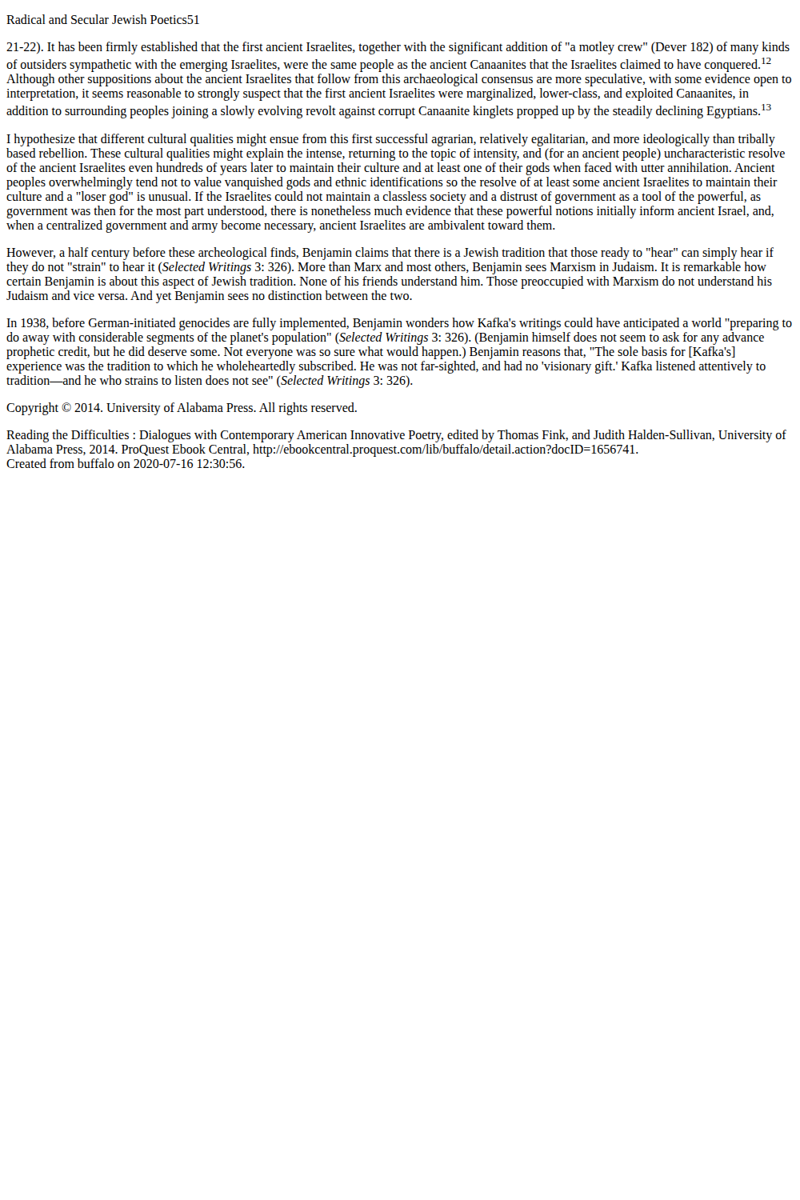Radical and Secular Jewish Poetics51
21-22). It has been firmly established that the first ancient Israelites, together with the significant addition of "a motley crew" (Dever 182) of many kinds of outsiders sympathetic with the emerging Israelites, were the same people as the ancient Canaanites that the Israelites claimed to have conquered.12 Although other suppositions about the ancient Israelites that follow from this archaeological consensus are more speculative, with some evidence open to interpretation, it seems reasonable to strongly suspect that the first ancient Israelites were marginalized, lower-class, and exploited Canaanites, in addition to surrounding peoples joining a slowly evolving revolt against corrupt Canaanite kinglets propped up by the steadily declining Egyptians.13
I hypothesize that different cultural qualities might ensue from this first successful agrarian, relatively egalitarian, and more ideologically than tribally based rebellion. These cultural qualities might explain the intense, returning to the topic of intensity, and (for an ancient people) uncharacteristic resolve of the ancient Israelites even hundreds of years later to maintain their culture and at least one of their gods when faced with utter annihilation. Ancient peoples overwhelmingly tend not to value vanquished gods and ethnic identifications so the resolve of at least some ancient Israelites to maintain their culture and a "loser god" is unusual. If the Israelites could not maintain a classless society and a distrust of government as a tool of the powerful, as government was then for the most part understood, there is nonetheless much evidence that these powerful notions initially inform ancient Israel, and, when a centralized government and army become necessary, ancient Israelites are ambivalent toward them.
However, a half century before these archeological finds, Benjamin claims that there is a Jewish tradition that those ready to "hear" can simply hear if they do not "strain" to hear it (Selected Writings 3: 326). More than Marx and most others, Benjamin sees Marxism in Judaism. It is remarkable how certain Benjamin is about this aspect of Jewish tradition. None of his friends understand him. Those preoccupied with Marxism do not understand his Judaism and vice versa. And yet Benjamin sees no distinction between the two.
In 1938, before German-initiated genocides are fully implemented, Benjamin wonders how Kafka's writings could have anticipated a world "preparing to do away with considerable segments of the planet's population" (Selected Writings 3: 326). (Benjamin himself does not seem to ask for any advance prophetic credit, but he did deserve some. Not everyone was so sure what would happen.) Benjamin reasons that, "The sole basis for [Kafka's] experience was the tradition to which he wholeheartedly subscribed. He was not far-sighted, and had no 'visionary gift.' Kafka listened attentively to tradition—and he who strains to listen does not see" (Selected Writings 3: 326).
Copyright © 2014. University of Alabama Press. All rights reserved.
Reading the Difficulties : Dialogues with Contemporary American Innovative Poetry, edited by Thomas Fink, and Judith Halden-Sullivan, University of Alabama Press, 2014. ProQuest Ebook Central, http://ebookcentral.proquest.com/lib/buffalo/detail.action?docID=1656741.
Created from buffalo on 2020-07-16 12:30:56.